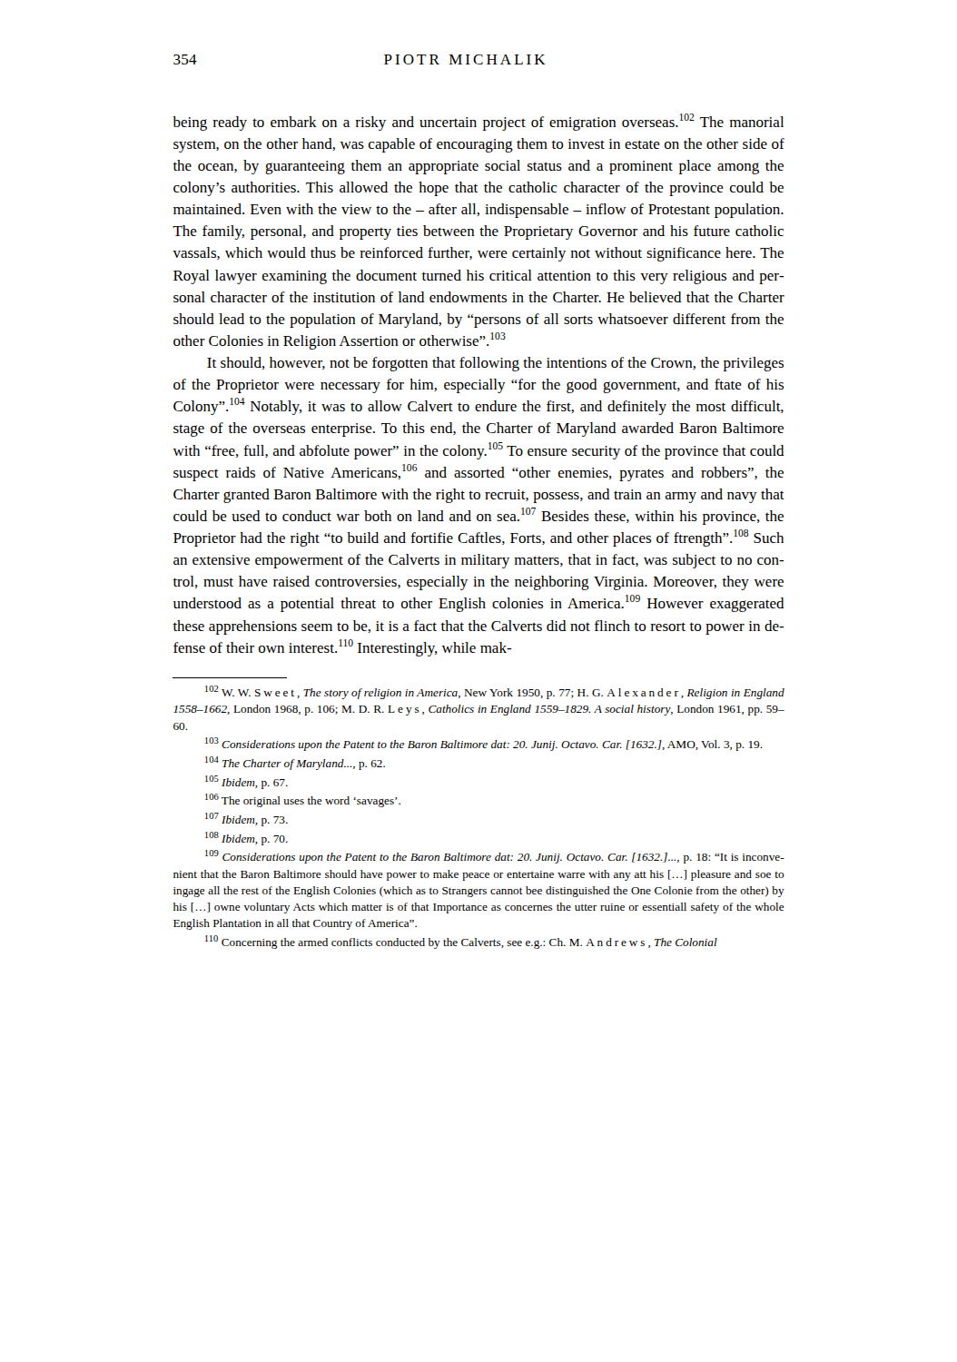354 Piotr Michalik
being ready to embark on a risky and uncertain project of emigration overseas.102 The manorial system, on the other hand, was capable of encouraging them to invest in estate on the other side of the ocean, by guaranteeing them an appropriate social status and a prominent place among the colony’s authorities. This allowed the hope that the catholic character of the province could be maintained. Even with the view to the – after all, indispensable – inflow of Protestant population. The family, personal, and property ties between the Proprietary Governor and his future catholic vassals, which would thus be reinforced further, were certainly not without significance here. The Royal lawyer examining the document turned his critical attention to this very religious and personal character of the institution of land endowments in the Charter. He believed that the Charter should lead to the population of Maryland, by “persons of all sorts whatsoever different from the other Colonies in Religion Assertion or otherwise”.103
It should, however, not be forgotten that following the intentions of the Crown, the privileges of the Proprietor were necessary for him, especially “for the good government, and ftate of his Colony”.104 Notably, it was to allow Calvert to endure the first, and definitely the most difficult, stage of the overseas enterprise. To this end, the Charter of Maryland awarded Baron Baltimore with “free, full, and abfolute power” in the colony.105 To ensure security of the province that could suspect raids of Native Americans,106 and assorted “other enemies, pyrates and robbers”, the Charter granted Baron Baltimore with the right to recruit, possess, and train an army and navy that could be used to conduct war both on land and on sea.107 Besides these, within his province, the Proprietor had the right “to build and fortifie Caftles, Forts, and other places of ftrength”.108 Such an extensive empowerment of the Calverts in military matters, that in fact, was subject to no control, must have raised controversies, especially in the neighboring Virginia. Moreover, they were understood as a potential threat to other English colonies in America.109 However exaggerated these apprehensions seem to be, it is a fact that the Calverts did not flinch to resort to power in defense of their own interest.110 Interestingly, while mak-
102 W. W. Sweet, The story of religion in America, New York 1950, p. 77; H. G. Alexander, Religion in England 1558–1662, London 1968, p. 106; M. D. R. Leys, Catholics in England 1559–1829. A social history, London 1961, pp. 59–60.
103 Considerations upon the Patent to the Baron Baltimore dat: 20. Junij. Octavo. Car. [1632.], AMO, Vol. 3, p. 19.
104 The Charter of Maryland..., p. 62.
105 Ibidem, p. 67.
106 The original uses the word ‘savages’.
107 Ibidem, p. 73.
108 Ibidem, p. 70.
109 Considerations upon the Patent to the Baron Baltimore dat: 20. Junij. Octavo. Car. [1632.]..., p. 18: “It is inconvenient that the Baron Baltimore should have power to make peace or entertaine warre with any att his […] pleasure and soe to ingage all the rest of the English Colonies (which as to Strangers cannot bee distinguished the One Colonie from the other) by his […] owne voluntary Acts which matter is of that Importance as concernes the utter ruine or essentiall safety of the whole English Plantation in all that Country of America”.
110 Concerning the armed conflicts conducted by the Calverts, see e.g.: Ch. M. Andrews, The Colonial